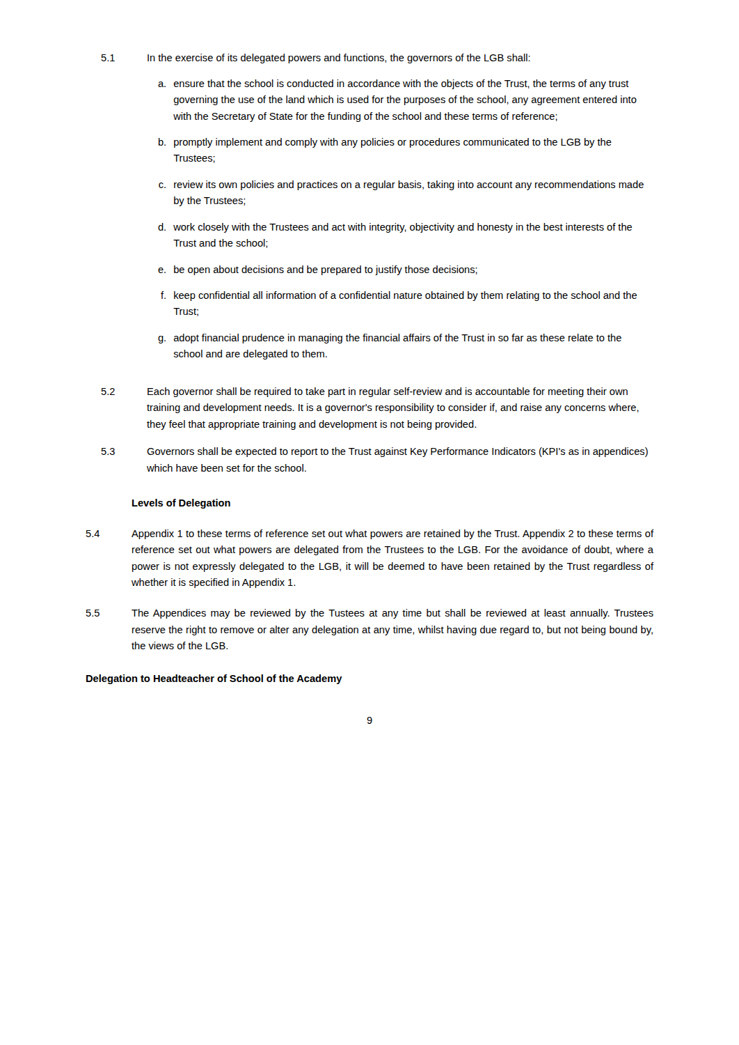5.1
In the exercise of its delegated powers and functions, the governors of the LGB shall:
ensure that the school is conducted in accordance with the objects of the Trust, the terms of any trust governing the use of the land which is used for the purposes of the school, any agreement entered into with the Secretary of State for the funding of the school and these terms of reference;
promptly implement and comply with any policies or procedures communicated to the LGB by the Trustees;
review its own policies and practices on a regular basis, taking into account any recommendations made by the Trustees;
work closely with the Trustees and act with integrity, objectivity and honesty in the best interests of the Trust and the school;
be open about decisions and be prepared to justify those decisions;
keep confidential all information of a confidential nature obtained by them relating to the school and the Trust;
adopt financial prudence in managing the financial affairs of the Trust in so far as these relate to the school and are delegated to them.
5.2
Each governor shall be required to take part in regular self-review and is accountable for meeting their own training and development needs. It is a governor's responsibility to consider if, and raise any concerns where, they feel that appropriate training and development is not being provided.
5.3
Governors shall be expected to report to the Trust against Key Performance Indicators (KPI's as in appendices) which have been set for the school.
Levels of Delegation
5.4
Appendix 1 to these terms of reference set out what powers are retained by the Trust. Appendix 2 to these terms of reference set out what powers are delegated from the Trustees to the LGB. For the avoidance of doubt, where a power is not expressly delegated to the LGB, it will be deemed to have been retained by the Trust regardless of whether it is specified in Appendix 1.
5.5
The Appendices may be reviewed by the Tustees at any time but shall be reviewed at least annually. Trustees reserve the right to remove or alter any delegation at any time, whilst having due regard to, but not being bound by, the views of the LGB.
Delegation to Headteacher of School of the Academy
9